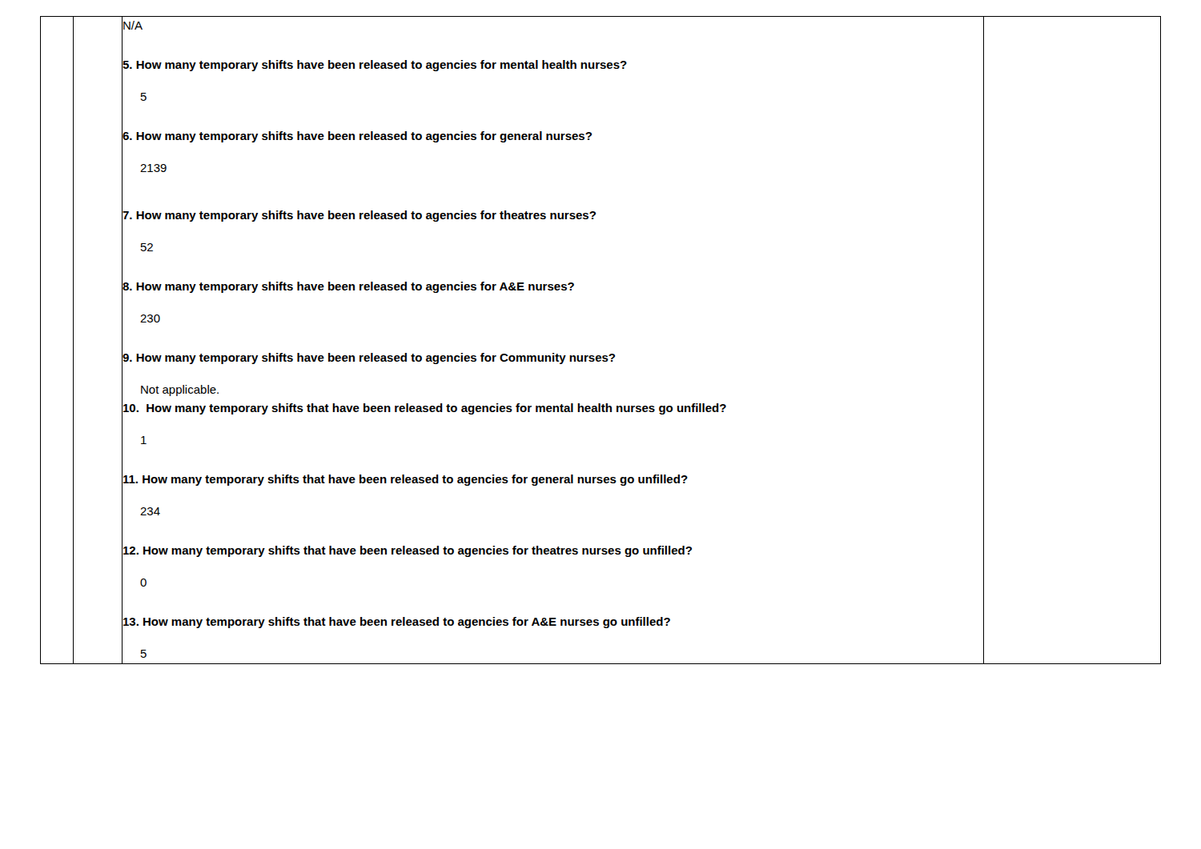| | | N/A 5. How many temporary shifts have been released to agencies for mental health nurses? 5 6. How many temporary shifts have been released to agencies for general nurses? 2139 7. How many temporary shifts have been released to agencies for theatres nurses? 52 8. How many temporary shifts have been released to agencies for A&E nurses? 230 9. How many temporary shifts have been released to agencies for Community nurses? Not applicable. 10. How many temporary shifts that have been released to agencies for mental health nurses go unfilled? 1 11. How many temporary shifts that have been released to agencies for general nurses go unfilled? 234 12. How many temporary shifts that have been released to agencies for theatres nurses go unfilled? 0 13. How many temporary shifts that have been released to agencies for A&E nurses go unfilled? 5 | |